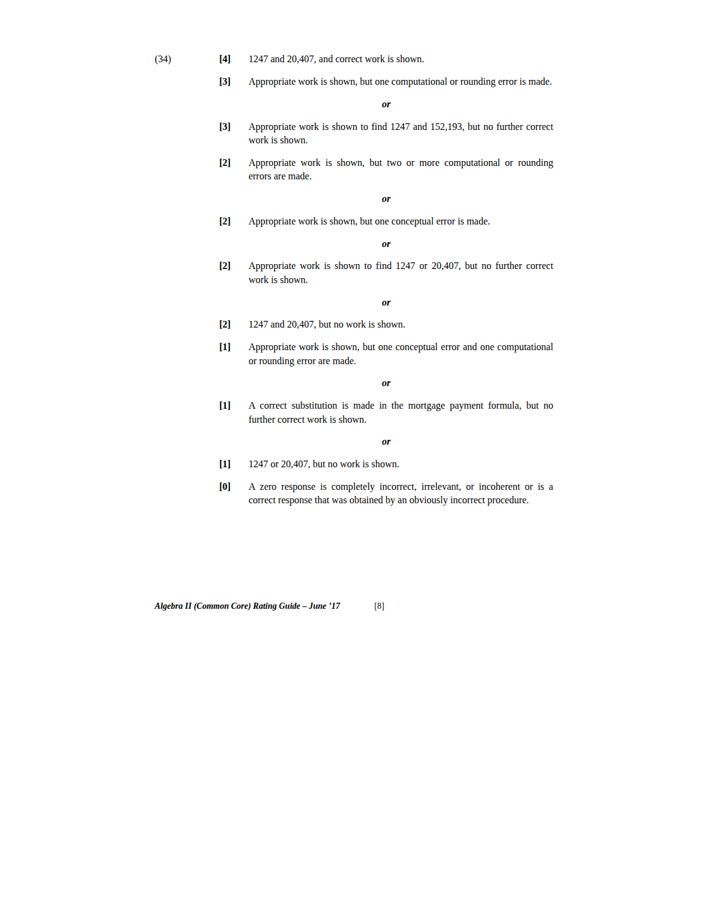(34)
[4]
1247 and 20,407, and correct work is shown.
[3]
Appropriate work is shown, but one computational or rounding error is made.
or
[3]
Appropriate work is shown to find 1247 and 152,193, but no further correct work is shown.
[2]
Appropriate work is shown, but two or more computational or rounding errors are made.
or
[2]
Appropriate work is shown, but one conceptual error is made.
or
[2]
Appropriate work is shown to find 1247 or 20,407, but no further correct work is shown.
or
[2]
1247 and 20,407, but no work is shown.
[1]
Appropriate work is shown, but one conceptual error and one computational or rounding error are made.
or
[1]
A correct substitution is made in the mortgage payment formula, but no further correct work is shown.
or
[1]
1247 or 20,407, but no work is shown.
[0]
A zero response is completely incorrect, irrelevant, or incoherent or is a correct response that was obtained by an obviously incorrect procedure.
Algebra II (Common Core) Rating Guide – June ’17 [8]